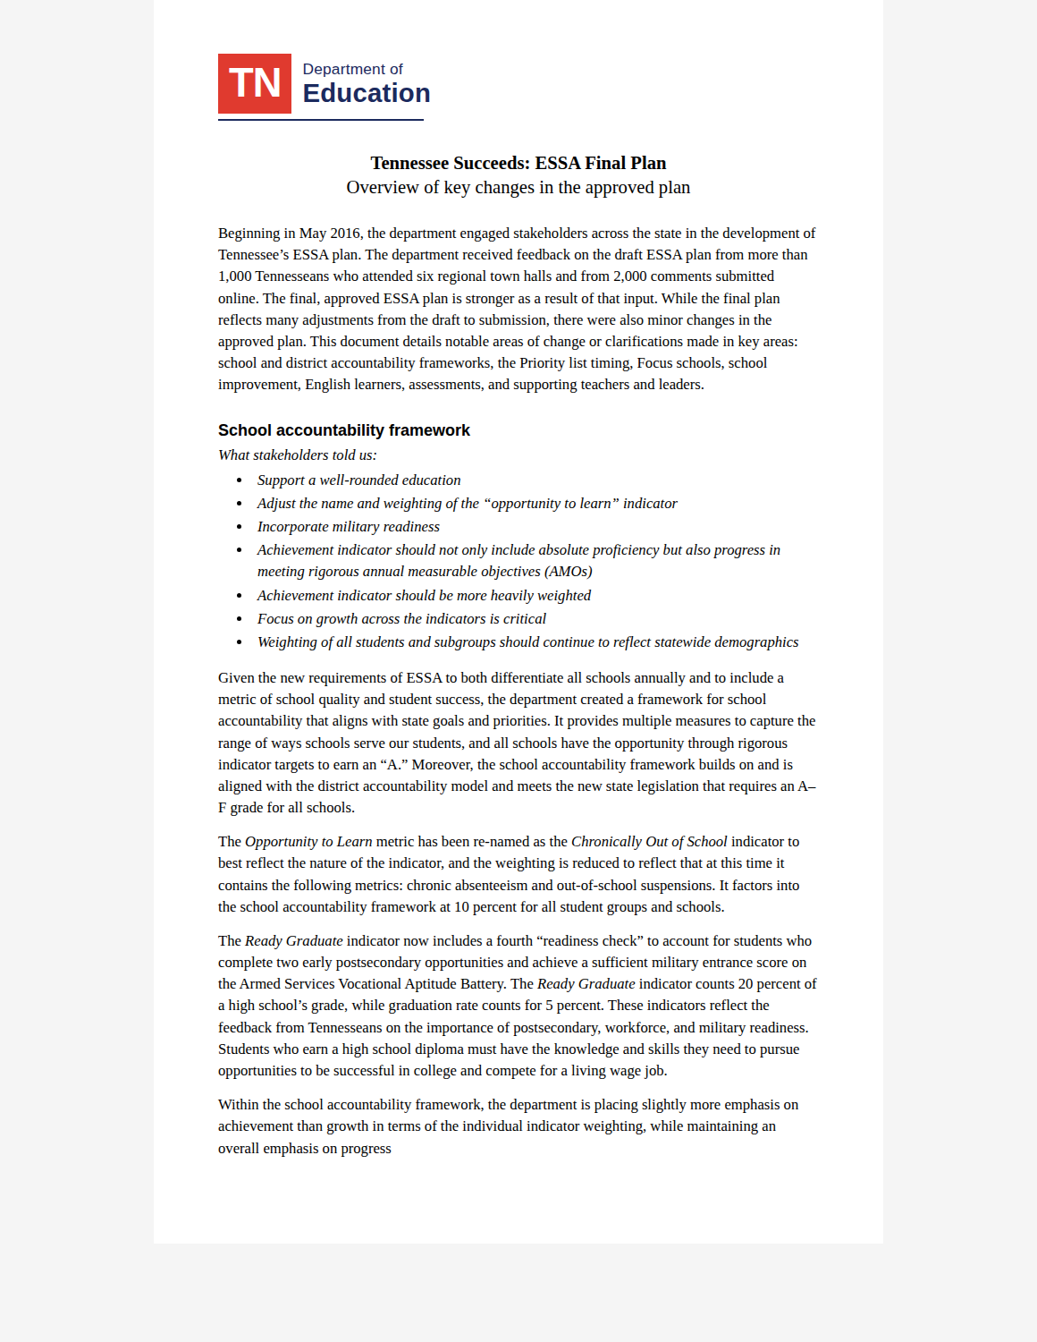TN
Department of Education
Tennessee Succeeds: ESSA Final Plan Overview of key changes in the approved plan
Beginning in May 2016, the department engaged stakeholders across the state in the development of Tennessee’s ESSA plan. The department received feedback on the draft ESSA plan from more than 1,000 Tennesseans who attended six regional town halls and from 2,000 comments submitted online. The final, approved ESSA plan is stronger as a result of that input. While the final plan reflects many adjustments from the draft to submission, there were also minor changes in the approved plan. This document details notable areas of change or clarifications made in key areas: school and district accountability frameworks, the Priority list timing, Focus schools, school improvement, English learners, assessments, and supporting teachers and leaders.
School accountability framework
What stakeholders told us:
Support a well-rounded education
Adjust the name and weighting of the “opportunity to learn” indicator
Incorporate military readiness
Achievement indicator should not only include absolute proficiency but also progress in meeting rigorous annual measurable objectives (AMOs)
Achievement indicator should be more heavily weighted
Focus on growth across the indicators is critical
Weighting of all students and subgroups should continue to reflect statewide demographics
Given the new requirements of ESSA to both differentiate all schools annually and to include a metric of school quality and student success, the department created a framework for school accountability that aligns with state goals and priorities. It provides multiple measures to capture the range of ways schools serve our students, and all schools have the opportunity through rigorous indicator targets to earn an “A.” Moreover, the school accountability framework builds on and is aligned with the district accountability model and meets the new state legislation that requires an A–F grade for all schools.
The Opportunity to Learn metric has been re-named as the Chronically Out of School indicator to best reflect the nature of the indicator, and the weighting is reduced to reflect that at this time it contains the following metrics: chronic absenteeism and out-of-school suspensions. It factors into the school accountability framework at 10 percent for all student groups and schools.
The Ready Graduate indicator now includes a fourth “readiness check” to account for students who complete two early postsecondary opportunities and achieve a sufficient military entrance score on the Armed Services Vocational Aptitude Battery. The Ready Graduate indicator counts 20 percent of a high school’s grade, while graduation rate counts for 5 percent. These indicators reflect the feedback from Tennesseans on the importance of postsecondary, workforce, and military readiness. Students who earn a high school diploma must have the knowledge and skills they need to pursue opportunities to be successful in college and compete for a living wage job.
Within the school accountability framework, the department is placing slightly more emphasis on achievement than growth in terms of the individual indicator weighting, while maintaining an overall emphasis on progress